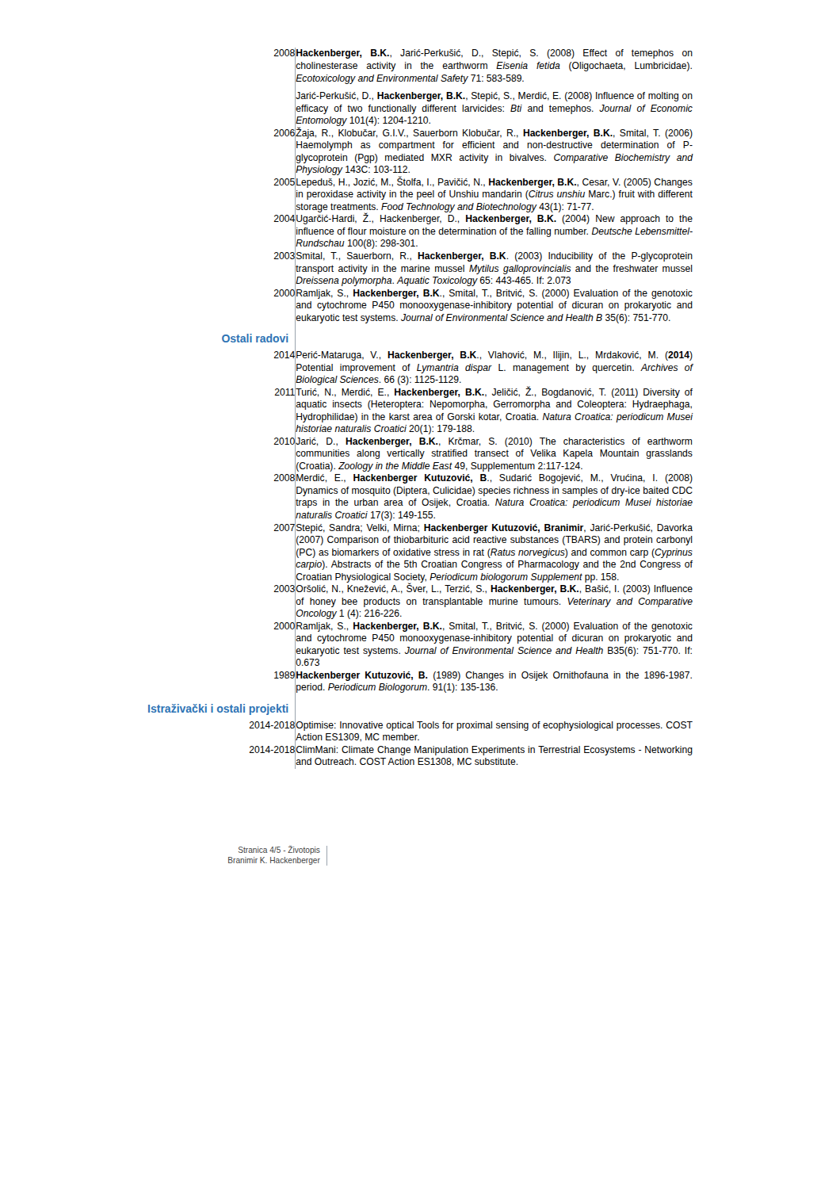| 2008 | Hackenberger, B.K. , Jarić-Perkušić, D., Stepić, S. (2008) Effect of temephos on cholinesterase activity in the earthworm Eisenia fetida (Oligochaeta, Lumbricidae). Ecotoxicology and Environmental Safety 71: 583-589. Jarić-Perkušić, D., Hackenberger, B.K. , Stepić, S., Merdić, E. (2008) Influence of molting on efficacy of two functionally different larvicides: Bti and temephos. Journal of Economic Entomology 101(4): 1204-1210. |
| 2006 | Žaja, R., Klobučar, G.I.V., Sauerborn Klobučar, R., Hackenberger, B.K. , Smital, T. (2006) Haemolymph as compartment for efficient and non-destructive determination of P-glycoprotein (Pgp) mediated MXR activity in bivalves. Comparative Biochemistry and Physiology 143C: 103-112. |
| 2005 | Lepeduš, H., Jozić, M., Štolfa, I., Pavičić, N., Hackenberger, B.K. , Cesar, V. (2005) Changes in peroxidase activity in the peel of Unshiu mandarin ( Citrus unshiu Marc.) fruit with different storage treatments. Food Technology and Biotechnology 43(1): 71-77. |
| 2004 | Ugarčić-Hardi, Ž., Hackenberger, D., Hackenberger, B.K. (2004) New approach to the influence of flour moisture on the determination of the falling number. Deutsche Lebensmittel-Rundschau 100(8): 298-301. |
| 2003 | Smital, T., Sauerborn, R., Hackenberger, B.K . (2003) Inducibility of the P-glycoprotein transport activity in the marine mussel Mytilus galloprovincialis and the freshwater mussel Dreissena polymorpha . Aquatic Toxicology 65: 443-465. If: 2.073 |
| 2000 | Ramljak, S., Hackenberger, B.K ., Smital, T., Britvić, S. (2000) Evaluation of the genotoxic and cytochrome P450 monooxygenase-inhibitory potential of dicuran on prokaryotic and eukaryotic test systems. Journal of Environmental Science and Health B 35(6): 751-770. |
| Ostali radovi | |
| 2014 | Perić-Mataruga, V., Hackenberger, B.K ., Vlahović, M., Ilijin, L., Mrdaković, M. ( 2014 ) Potential improvement of Lymantria dispar L. management by quercetin. Archives of Biological Sciences . 66 (3): 1125-1129. |
| 2011 | Turić, N., Merdić, E., Hackenberger, B.K. , Jeličić, Ž., Bogdanović, T. (2011) Diversity of aquatic insects (Heteroptera: Nepomorpha, Gerromorpha and Coleoptera: Hydraephaga, Hydrophilidae) in the karst area of Gorski kotar, Croatia. Natura Croatica: periodicum Musei historiae naturalis Croatici 20(1): 179-188. |
| 2010 | Jarić, D., Hackenberger, B.K. , Krčmar, S. (2010) The characteristics of earthworm communities along vertically stratified transect of Velika Kapela Mountain grasslands (Croatia). Zoology in the Middle East 49, Supplementum 2:117-124. |
| 2008 | Merdić, E., Hackenberger Kutuzović, B ., Sudarić Bogojević, M., Vrućina, I. (2008) Dynamics of mosquito (Diptera, Culicidae) species richness in samples of dry-ice baited CDC traps in the urban area of Osijek, Croatia. Natura Croatica: periodicum Musei historiae naturalis Croatici 17(3): 149-155. |
| 2007 | Stepić, Sandra; Velki, Mirna; Hackenberger Kutuzović, Branimir , Jarić-Perkušić, Davorka (2007) Comparison of thiobarbituric acid reactive substances (TBARS) and protein carbonyl (PC) as biomarkers of oxidative stress in rat ( Ratus norvegicus ) and common carp ( Cyprinus carpio ). Abstracts of the 5th Croatian Congress of Pharmacology and the 2nd Congress of Croatian Physiological Society, Periodicum biologorum Supplement pp. 158. |
| 2003 | Oršolić, N., Knežević, A., Šver, L., Terzić, S., Hackenberger, B.K. , Bašić, I. (2003) Influence of honey bee products on transplantable murine tumours. Veterinary and Comparative Oncology 1 (4): 216-226. |
| 2000 | Ramljak, S., Hackenberger, B.K. , Smital, T., Britvić, S. (2000) Evaluation of the genotoxic and cytochrome P450 monooxygenase-inhibitory potential of dicuran on prokaryotic and eukaryotic test systems. Journal of Environmental Science and Health B35(6): 751-770. If: 0.673 |
| 1989 | Hackenberger Kutuzović, B. (1989) Changes in Osijek Ornithofauna in the 1896-1987. period. Periodicum Biologorum . 91(1): 135-136. |
| Istraživački i ostali projekti | |
| 2014-2018 | Optimise: Innovative optical Tools for proximal sensing of ecophysiological processes. COST Action ES1309, MC member. |
| 2014-2018 | ClimMani: Climate Change Manipulation Experiments in Terrestrial Ecosystems - Networking and Outreach. COST Action ES1308, MC substitute. |
Stranica 4/5 - Životopis
Branimir K. Hackenberger